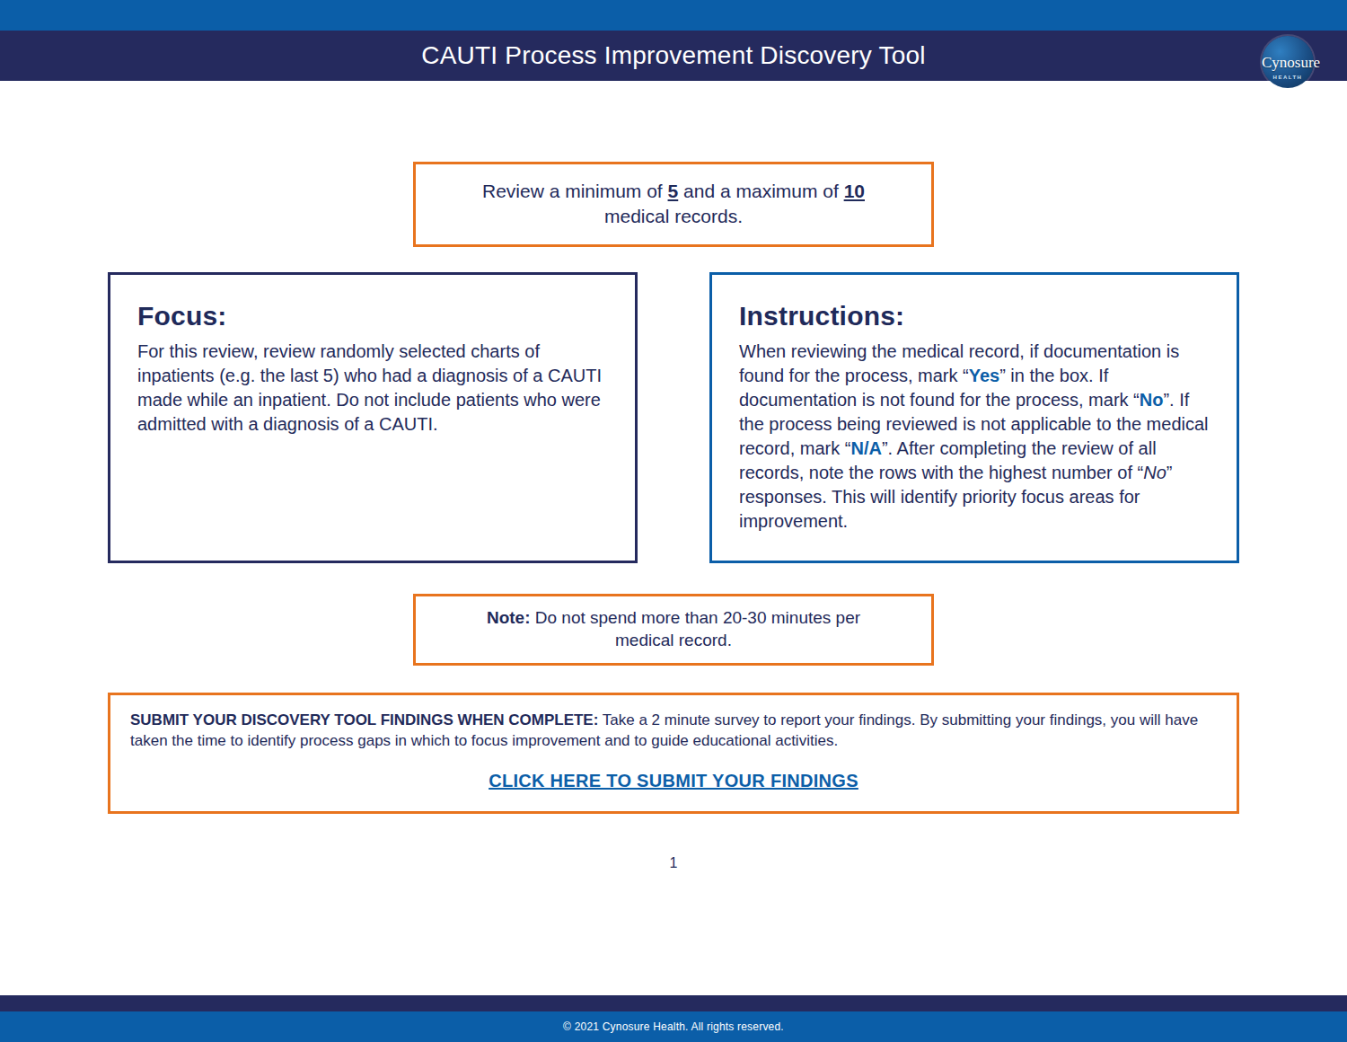CAUTI Process Improvement Discovery Tool
Cynosure
HEALTH
Review a minimum of 5 and a maximum of 10
medical records.
Focus:
For this review, review randomly selected charts of inpatients (e.g. the last 5) who had a diagnosis of a CAUTI made while an inpatient. Do not include patients who were admitted with a diagnosis of a CAUTI.
Instructions:
When reviewing the medical record, if documentation is found for the process, mark “Yes” in the box. If documentation is not found for the process, mark “No”. If the process being reviewed is not applicable to the medical record, mark “N/A”. After completing the review of all records, note the rows with the highest number of “No” responses. This will identify priority focus areas for improvement.
Note: Do not spend more than 20-30 minutes per
medical record.
SUBMIT YOUR DISCOVERY TOOL FINDINGS WHEN COMPLETE: Take a 2 minute survey to report your findings. By submitting your findings, you will have taken the time to identify process gaps in which to focus improvement and to guide educational activities.
CLICK HERE TO SUBMIT YOUR FINDINGS
1
© 2021 Cynosure Health. All rights reserved.